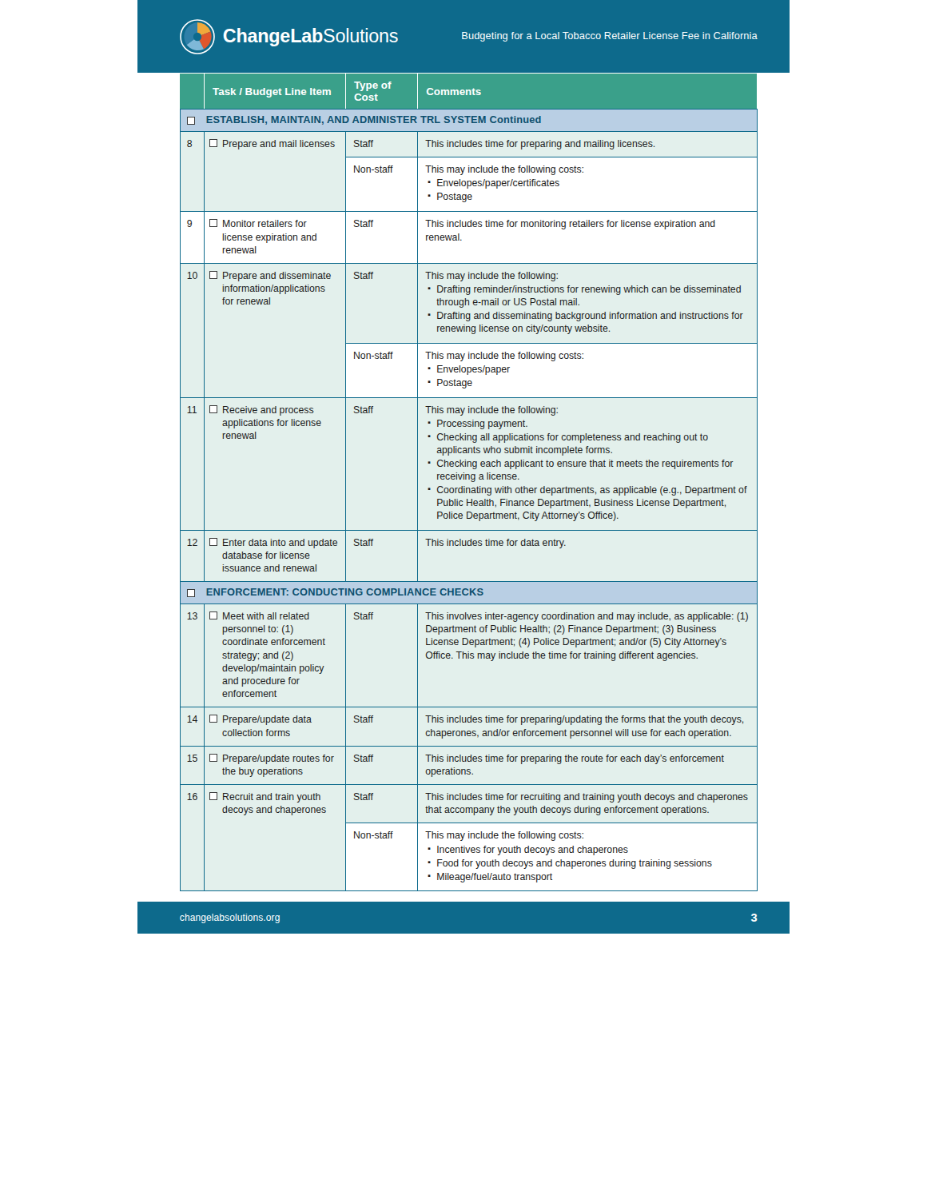ChangeLabSolutions
Budgeting for a Local Tobacco Retailer License Fee in California
| | Task / Budget Line Item | Type of Cost | Comments |
| --- | --- | --- | --- |
| ESTABLISH, MAINTAIN, AND ADMINISTER TRL SYSTEM Continued |
| 8 | Prepare and mail licenses | Staff | This includes time for preparing and mailing licenses. |
| Non-staff | This may include the following costs: Envelopes/paper/certificates Postage |
| 9 | Monitor retailers for license expiration and renewal | Staff | This includes time for monitoring retailers for license expiration and renewal. |
| 10 | Prepare and disseminate information/applications for renewal | Staff | This may include the following: Drafting reminder/instructions for renewing which can be disseminated through e-mail or US Postal mail. Drafting and disseminating background information and instructions for renewing license on city/county website. |
| Non-staff | This may include the following costs: Envelopes/paper Postage |
| 11 | Receive and process applications for license renewal | Staff | This may include the following: Processing payment. Checking all applications for completeness and reaching out to applicants who submit incomplete forms. Checking each applicant to ensure that it meets the requirements for receiving a license. Coordinating with other departments, as applicable (e.g., Department of Public Health, Finance Department, Business License Department, Police Department, City Attorney’s Office). |
| 12 | Enter data into and update database for license issuance and renewal | Staff | This includes time for data entry. |
| ENFORCEMENT: CONDUCTING COMPLIANCE CHECKS |
| 13 | Meet with all related personnel to: (1) coordinate enforcement strategy; and (2) develop/maintain policy and procedure for enforcement | Staff | This involves inter-agency coordination and may include, as applicable: (1) Depart­ment of Public Health; (2) Finance Department; (3) Business License Department; (4) Police Department; and/or (5) City Attorney’s Office. This may include the time for training different agencies. |
| 14 | Prepare/update data collection forms | Staff | This includes time for preparing/updating the forms that the youth decoys, chaperones, and/or enforcement personnel will use for each operation. |
| 15 | Prepare/update routes for the buy operations | Staff | This includes time for preparing the route for each day’s enforcement operations. |
| 16 | Recruit and train youth decoys and chaperones | Staff | This includes time for recruiting and training youth decoys and chaperones that accompany the youth decoys during enforcement operations. |
| Non-staff | This may include the following costs: Incentives for youth decoys and chaperones Food for youth decoys and chaperones during training sessions Mileage/fuel/auto transport |
changelabsolutions.org 3